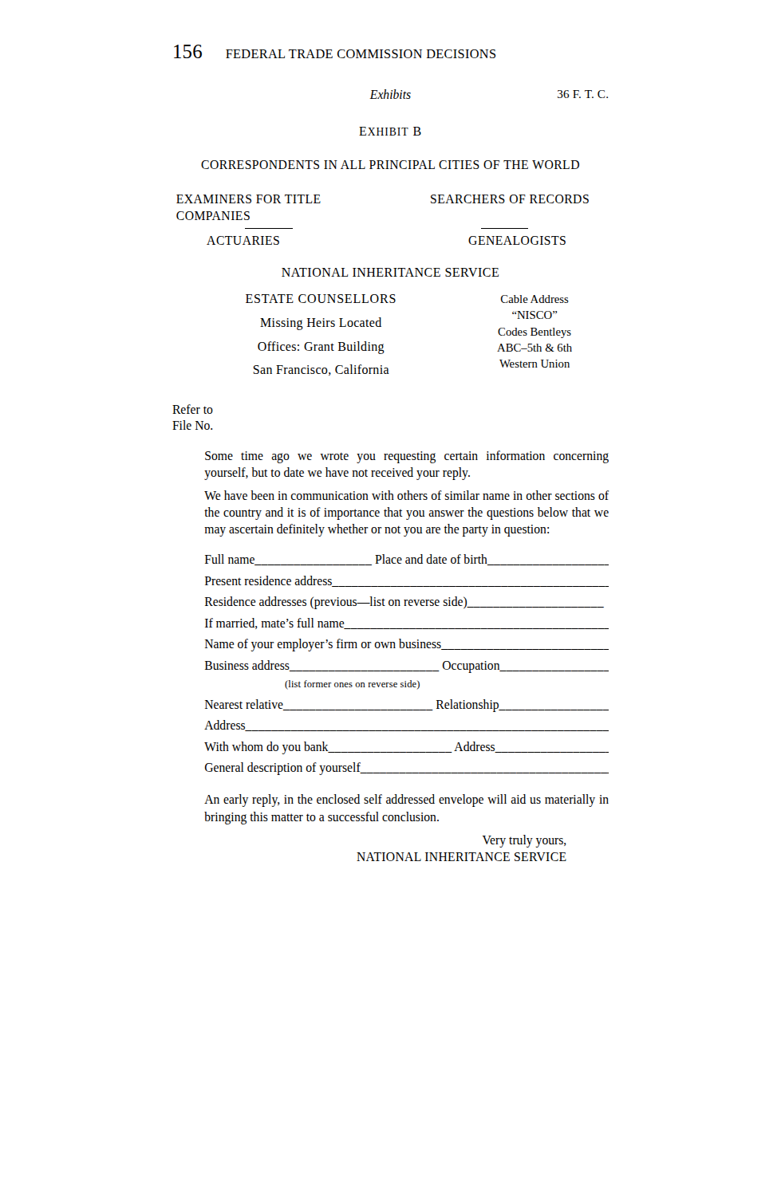156
FEDERAL TRADE COMMISSION DECISIONS
Exhibits
36 F. T. C.
EXHIBIT B
CORRESPONDENTS IN ALL PRINCIPAL CITIES OF THE WORLD
EXAMINERS FOR TITLE COMPANIES
SEARCHERS OF RECORDS
ACTUARIES
GENEALOGISTS
NATIONAL INHERITANCE SERVICE
ESTATE COUNSELLORS
Missing Heirs Located
Offices: Grant Building
San Francisco, California
Cable Address
“NISCO”
Codes Bentleys
ABC–5th & 6th
Western Union
Refer to
File No.
Some time ago we wrote you requesting certain information concerning yourself, but to date we have not received your reply.
We have been in communication with others of similar name in other sections of the country and it is of importance that you answer the questions below that we may ascertain definitely whether or not you are the party in question:
Full name__________________ Place and date of birth____________________
Present residence address_______________________________________________
Residence addresses (previous—list on reverse side)_____________________
If married, mate’s full name____________________________________________
Name of your employer’s firm or own business__________________________
Business address_______________________ Occupation____________________
(list former ones on reverse side)
Nearest relative_______________________ Relationship____________________
Address_______________________________________________________________
With whom do you bank___________________ Address____________________
General description of yourself_______________________________________
An early reply, in the enclosed self addressed envelope will aid us materially in bringing this matter to a successful conclusion.
Very truly yours,
NATIONAL INHERITANCE SERVICE